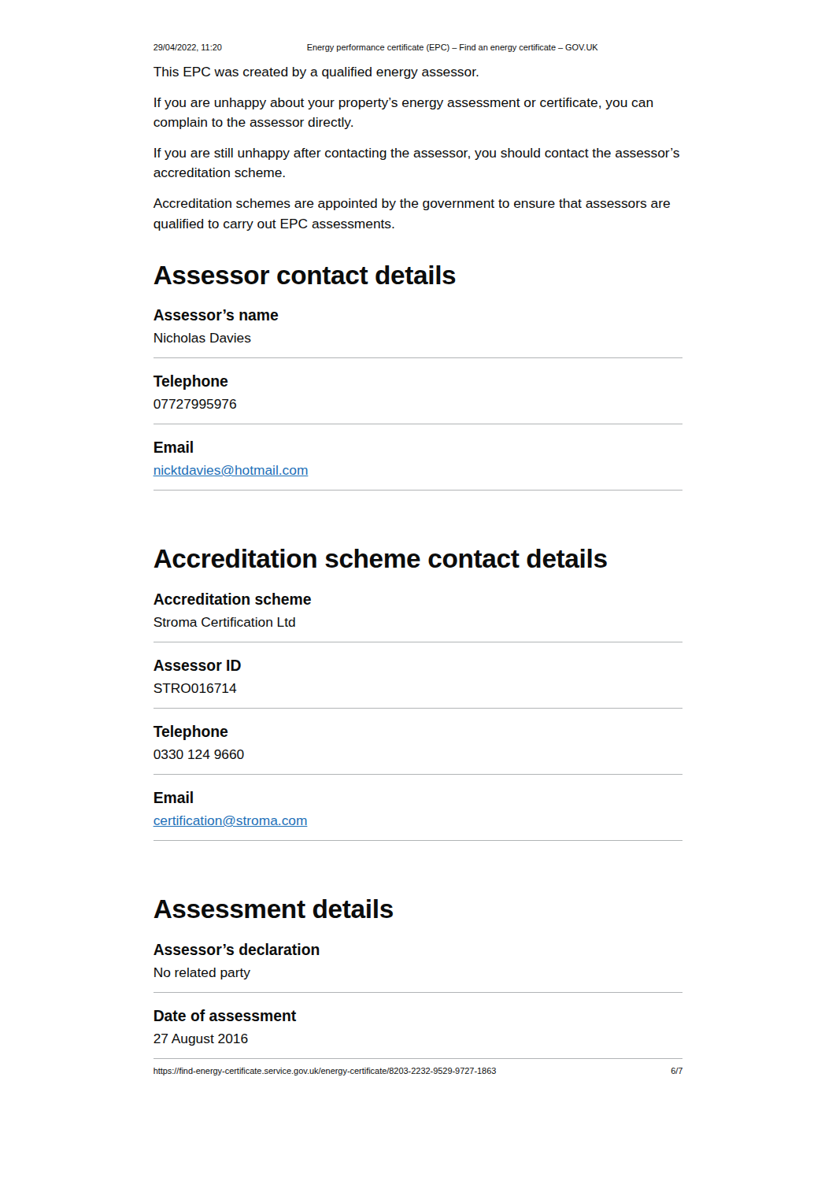29/04/2022, 11:20 Energy performance certificate (EPC) – Find an energy certificate – GOV.UK
This EPC was created by a qualified energy assessor.
If you are unhappy about your property’s energy assessment or certificate, you can complain to the assessor directly.
If you are still unhappy after contacting the assessor, you should contact the assessor’s accreditation scheme.
Accreditation schemes are appointed by the government to ensure that assessors are qualified to carry out EPC assessments.
Assessor contact details
Assessor’s name
Nicholas Davies
Telephone
07727995976
Email
nicktdavies@hotmail.com
Accreditation scheme contact details
Accreditation scheme
Stroma Certification Ltd
Assessor ID
STRO016714
Telephone
0330 124 9660
Email
certification@stroma.com
Assessment details
Assessor’s declaration
No related party
Date of assessment
27 August 2016
https://find-energy-certificate.service.gov.uk/energy-certificate/8203-2232-9529-9727-1863 6/7